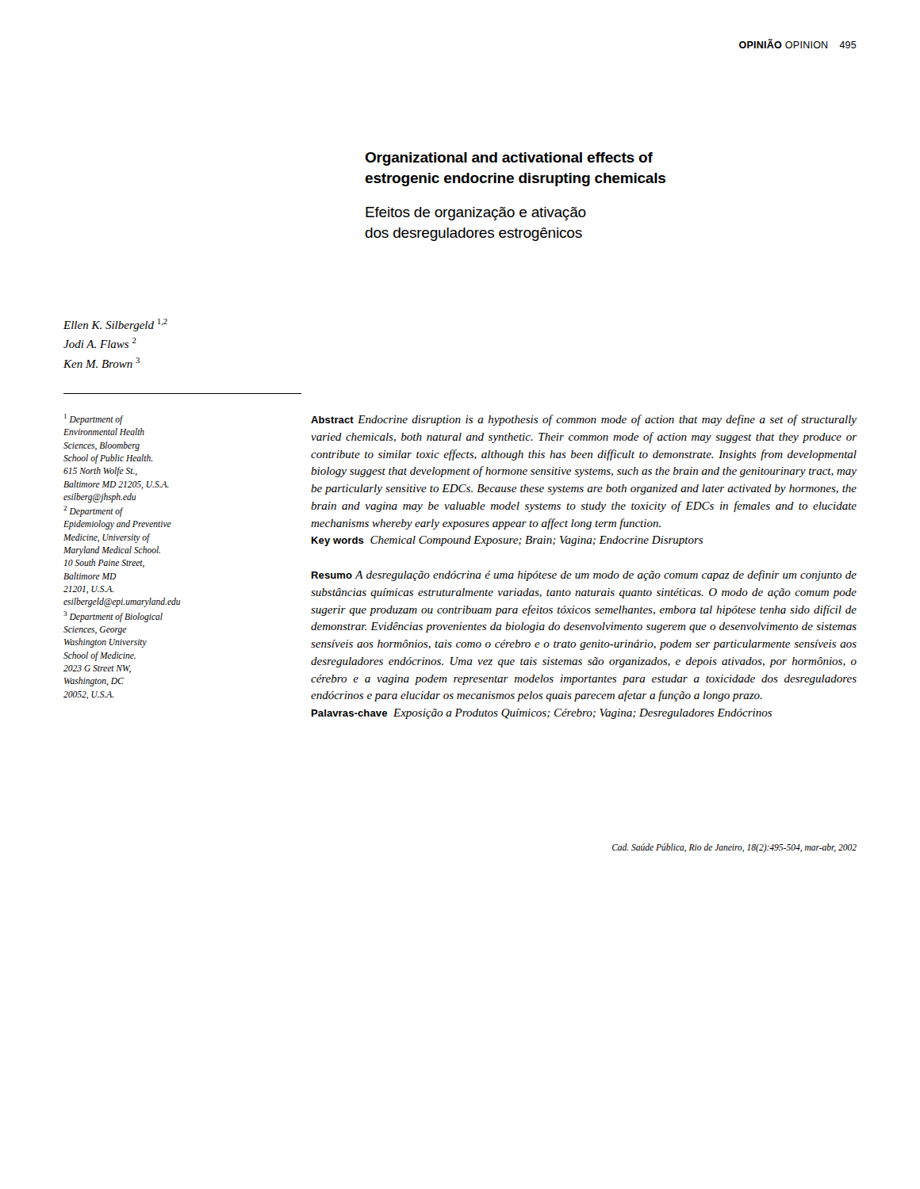OPINIÃO OPINION 495
Organizational and activational effects of
estrogenic endocrine disrupting chemicals
Efeitos de organização e ativação
dos desreguladores estrogênicos
Ellen K. Silbergeld 1,2
Jodi A. Flaws 2
Ken M. Brown 3
1 Department of
Environmental Health
Sciences, Bloomberg
School of Public Health.
615 North Wolfe St.,
Baltimore MD 21205, U.S.A.
esilberg@jhsph.edu
2 Department of
Epidemiology and Preventive
Medicine, University of
Maryland Medical School.
10 South Paine Street,
Baltimore MD
21201, U.S.A.
esilbergeld@epi.umaryland.edu
3 Department of Biological
Sciences, George
Washington University
School of Medicine.
2023 G Street NW,
Washington, DC
20052, U.S.A.
Abstract Endocrine disruption is a hypothesis of common mode of action that may define a set of structurally varied chemicals, both natural and synthetic. Their common mode of action may suggest that they produce or contribute to similar toxic effects, although this has been difficult to demonstrate. Insights from developmental biology suggest that development of hormone sensitive systems, such as the brain and the genitourinary tract, may be particularly sensitive to EDCs. Because these systems are both organized and later activated by hormones, the brain and vagina may be valuable model systems to study the toxicity of EDCs in females and to elucidate mechanisms whereby early exposures appear to affect long term function.
Key words Chemical Compound Exposure; Brain; Vagina; Endocrine Disruptors
Resumo A desregulação endócrina é uma hipótese de um modo de ação comum capaz de definir um conjunto de substâncias químicas estruturalmente variadas, tanto naturais quanto sintéticas. O modo de ação comum pode sugerir que produzam ou contribuam para efeitos tóxicos semelhantes, embora tal hipótese tenha sido difícil de demonstrar. Evidências provenientes da biologia do desenvolvimento sugerem que o desenvolvimento de sistemas sensíveis aos hormônios, tais como o cérebro e o trato genito-urinário, podem ser particularmente sensíveis aos desreguladores endócrinos. Uma vez que tais sistemas são organizados, e depois ativados, por hormônios, o cérebro e a vagina podem representar modelos importantes para estudar a toxicidade dos desreguladores endócrinos e para elucidar os mecanismos pelos quais parecem afetar a função a longo prazo.
Palavras-chave Exposição a Produtos Químicos; Cérebro; Vagina; Desreguladores Endócrinos
Cad. Saúde Pública, Rio de Janeiro, 18(2):495-504, mar-abr, 2002